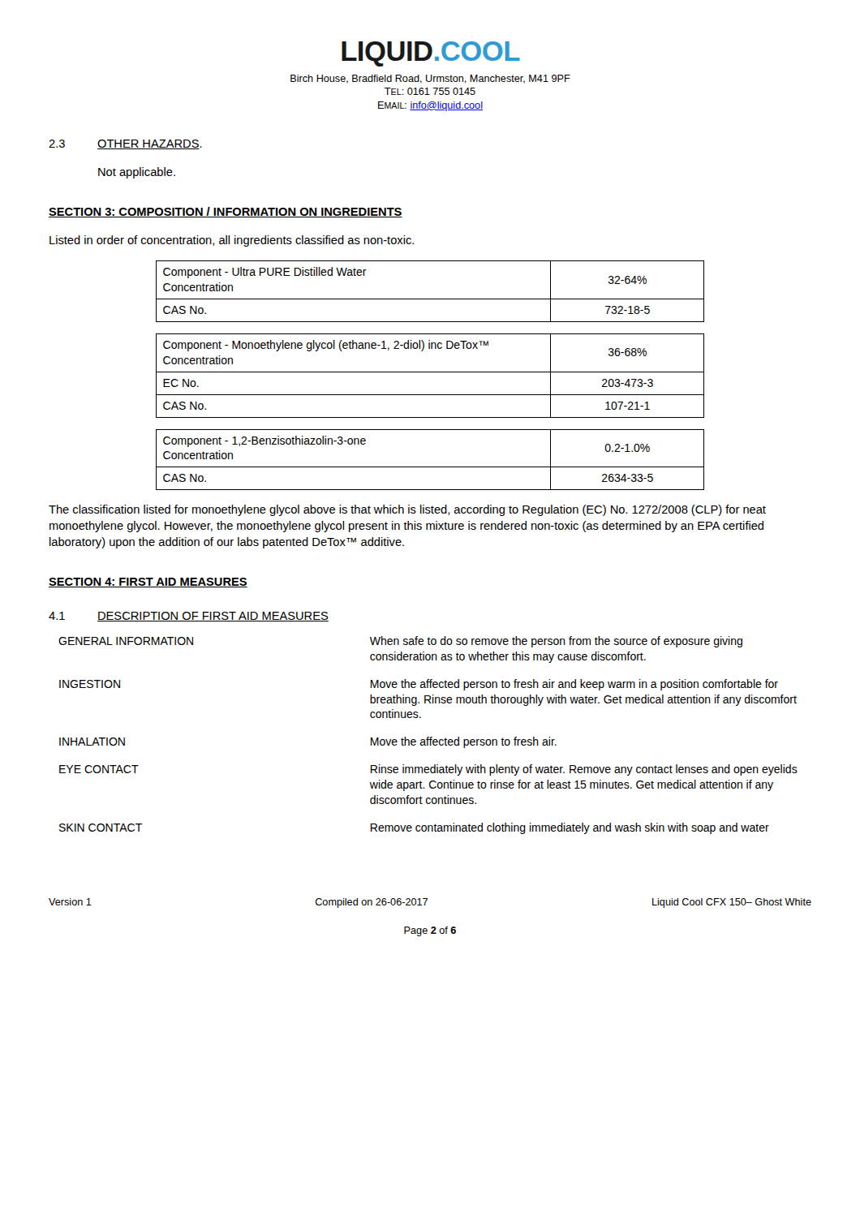LIQUID.COOL
Birch House, Bradfield Road, Urmston, Manchester, M41 9PF
TEL: 0161 755 0145
EMAIL: info@liquid.cool
2.3 OTHER HAZARDS.
Not applicable.
SECTION 3: COMPOSITION / INFORMATION ON INGREDIENTS
Listed in order of concentration, all ingredients classified as non-toxic.
| Component - Ultra PURE Distilled Water Concentration | 32-64% |
| CAS No. | 732-18-5 |
| Component - Monoethylene glycol (ethane-1, 2-diol) inc DeTox™ Concentration | 36-68% |
| EC No. | 203-473-3 |
| CAS No. | 107-21-1 |
| Component - 1,2-Benzisothiazolin-3-one Concentration | 0.2-1.0% |
| CAS No. | 2634-33-5 |
The classification listed for monoethylene glycol above is that which is listed, according to Regulation (EC) No. 1272/2008 (CLP) for neat monoethylene glycol. However, the monoethylene glycol present in this mixture is rendered non-toxic (as determined by an EPA certified laboratory) upon the addition of our labs patented DeTox™ additive.
SECTION 4: FIRST AID MEASURES
4.1 DESCRIPTION OF FIRST AID MEASURES
| GENERAL INFORMATION | When safe to do so remove the person from the source of exposure giving consideration as to whether this may cause discomfort. |
| INGESTION | Move the affected person to fresh air and keep warm in a position comfortable for breathing. Rinse mouth thoroughly with water. Get medical attention if any discomfort continues. |
| INHALATION | Move the affected person to fresh air. |
| EYE CONTACT | Rinse immediately with plenty of water. Remove any contact lenses and open eyelids wide apart. Continue to rinse for at least 15 minutes. Get medical attention if any discomfort continues. |
| SKIN CONTACT | Remove contaminated clothing immediately and wash skin with soap and water |
Version 1 Compiled on 26-06-2017 Liquid Cool CFX 150– Ghost White
Page 2 of 6